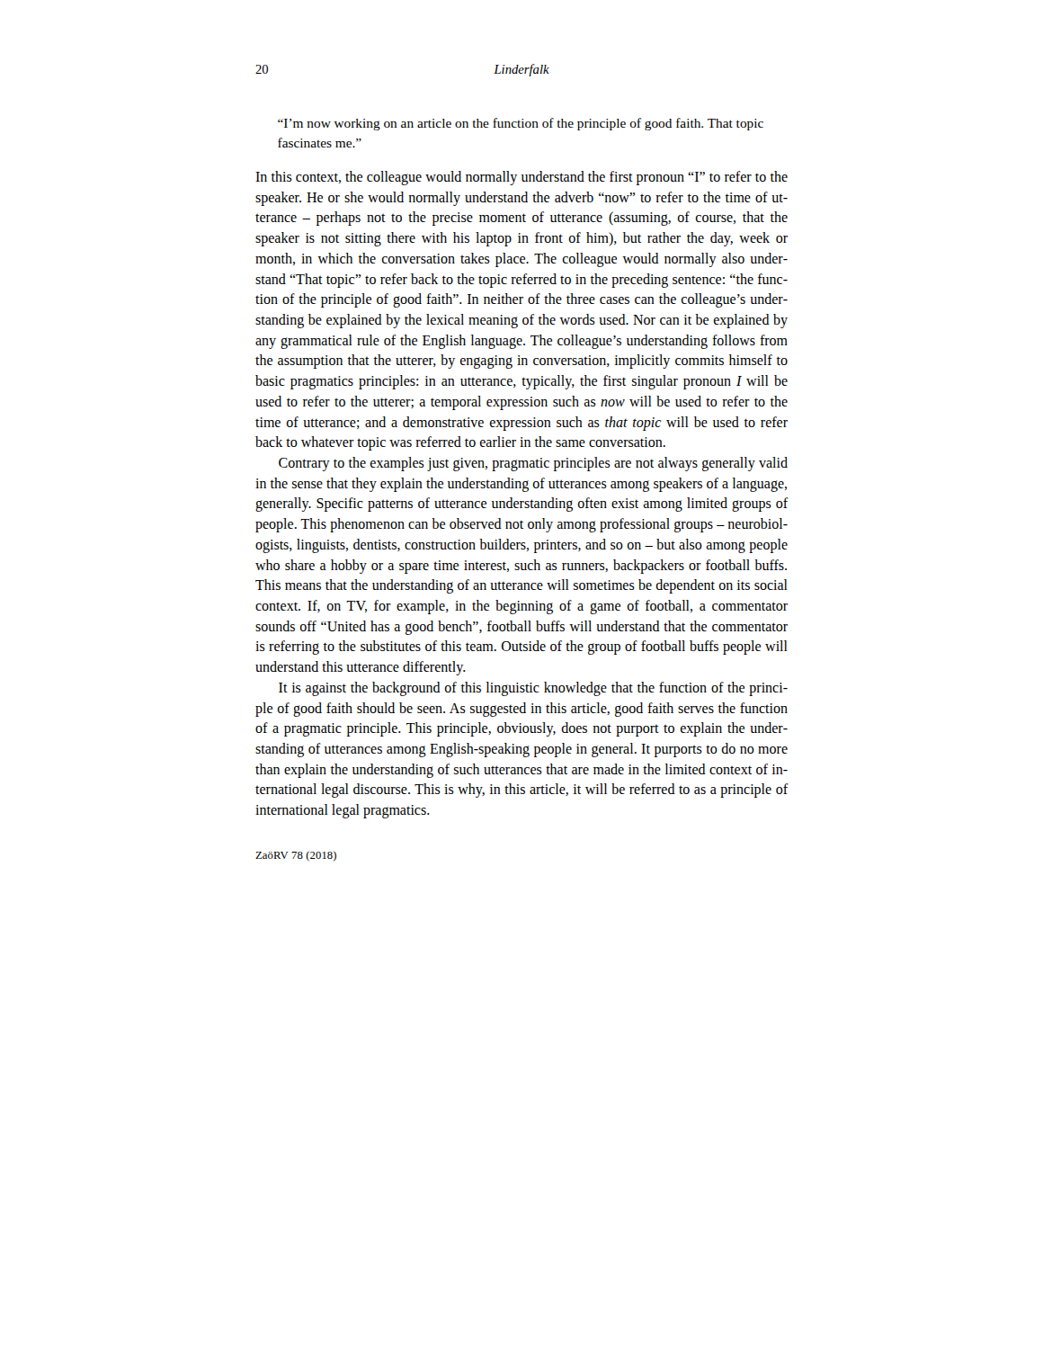20 Linderfalk
“I’m now working on an article on the function of the principle of good faith. That topic fascinates me.”
In this context, the colleague would normally understand the first pronoun “I” to refer to the speaker. He or she would normally understand the adverb “now” to refer to the time of utterance – perhaps not to the precise moment of utterance (assuming, of course, that the speaker is not sitting there with his laptop in front of him), but rather the day, week or month, in which the conversation takes place. The colleague would normally also understand “That topic” to refer back to the topic referred to in the preceding sentence: “the function of the principle of good faith”. In neither of the three cases can the colleague’s understanding be explained by the lexical meaning of the words used. Nor can it be explained by any grammatical rule of the English language. The colleague’s understanding follows from the assumption that the utterer, by engaging in conversation, implicitly commits himself to basic pragmatics principles: in an utterance, typically, the first singular pronoun I will be used to refer to the utterer; a temporal expression such as now will be used to refer to the time of utterance; and a demonstrative expression such as that topic will be used to refer back to whatever topic was referred to earlier in the same conversation.
Contrary to the examples just given, pragmatic principles are not always generally valid in the sense that they explain the understanding of utterances among speakers of a language, generally. Specific patterns of utterance understanding often exist among limited groups of people. This phenomenon can be observed not only among professional groups – neurobiologists, linguists, dentists, construction builders, printers, and so on – but also among people who share a hobby or a spare time interest, such as runners, backpackers or football buffs. This means that the understanding of an utterance will sometimes be dependent on its social context. If, on TV, for example, in the beginning of a game of football, a commentator sounds off “United has a good bench”, football buffs will understand that the commentator is referring to the substitutes of this team. Outside of the group of football buffs people will understand this utterance differently.
It is against the background of this linguistic knowledge that the function of the principle of good faith should be seen. As suggested in this article, good faith serves the function of a pragmatic principle. This principle, obviously, does not purport to explain the understanding of utterances among English-speaking people in general. It purports to do no more than explain the understanding of such utterances that are made in the limited context of international legal discourse. This is why, in this article, it will be referred to as a principle of international legal pragmatics.
ZaöRV 78 (2018)